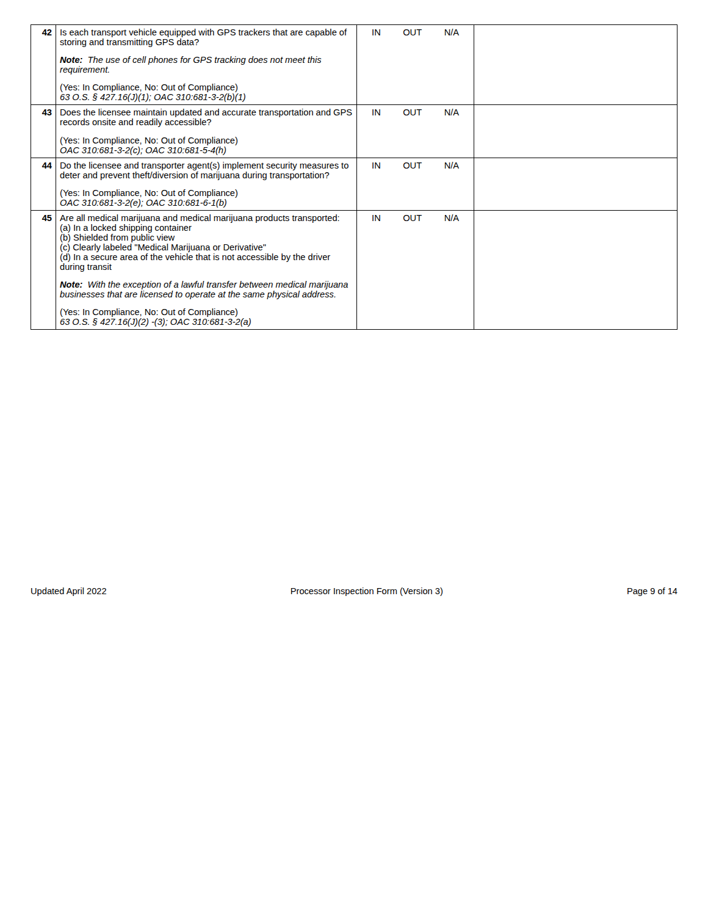| 42 | Is each transport vehicle equipped with GPS trackers that are capable of storing and transmitting GPS data? Note: The use of cell phones for GPS tracking does not meet this requirement. (Yes: In Compliance, No: Out of Compliance) 63 O.S. § 427.16(J)(1); OAC 310:681-3-2(b)(1) | IN OUT N/A | |
| 43 | Does the licensee maintain updated and accurate transportation and GPS records onsite and readily accessible? (Yes: In Compliance, No: Out of Compliance) OAC 310:681-3-2(c); OAC 310:681-5-4(h) | IN OUT N/A | |
| 44 | Do the licensee and transporter agent(s) implement security measures to deter and prevent theft/diversion of marijuana during transportation? (Yes: In Compliance, No: Out of Compliance) OAC 310:681-3-2(e); OAC 310:681-6-1(b) | IN OUT N/A | |
| 45 | Are all medical marijuana and medical marijuana products transported: (a) In a locked shipping container (b) Shielded from public view (c) Clearly labeled "Medical Marijuana or Derivative" (d) In a secure area of the vehicle that is not accessible by the driver during transit Note: With the exception of a lawful transfer between medical marijuana businesses that are licensed to operate at the same physical address. (Yes: In Compliance, No: Out of Compliance) 63 O.S. § 427.16(J)(2) -(3); OAC 310:681-3-2(a) | IN OUT N/A | |
Updated April 2022 Processor Inspection Form (Version 3) Page 9 of 14